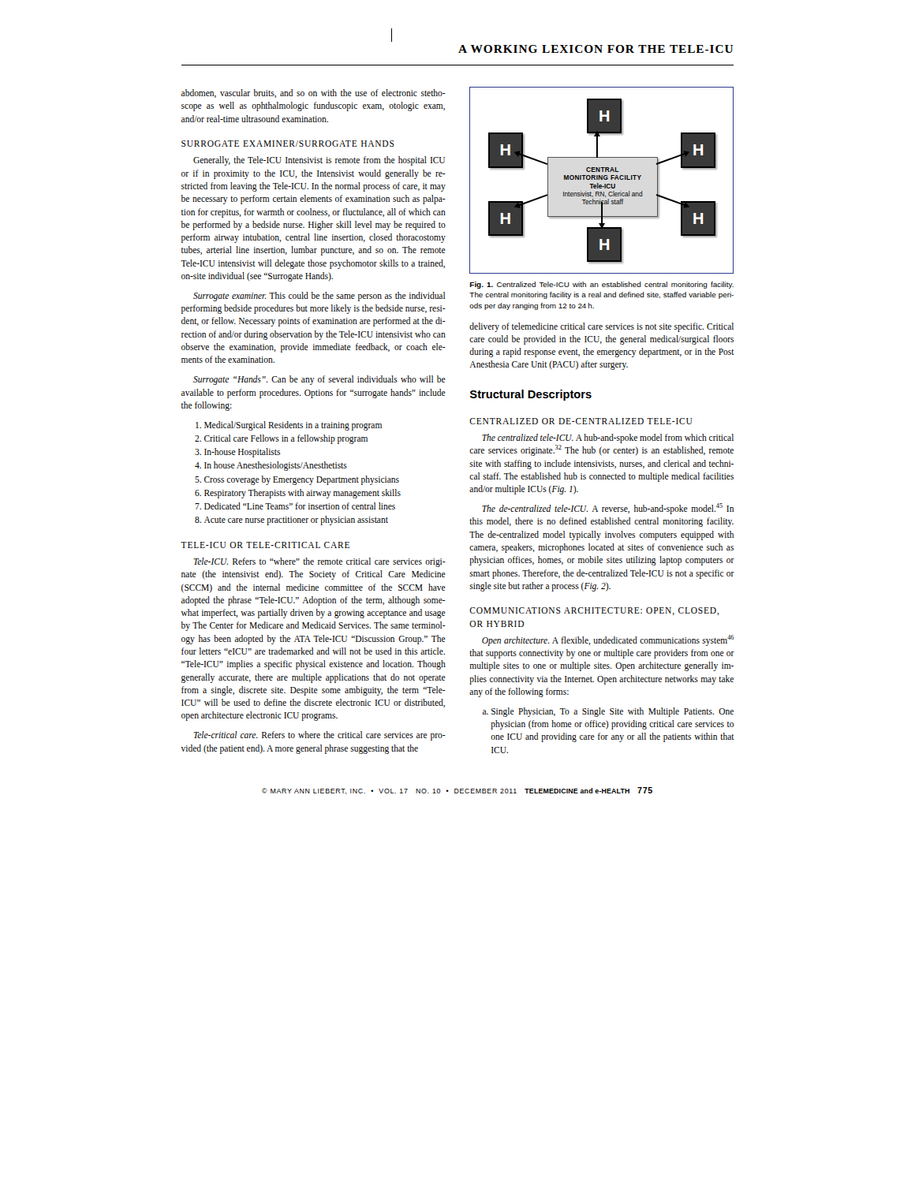A WORKING LEXICON FOR THE TELE-ICU
abdomen, vascular bruits, and so on with the use of electronic stethoscope as well as ophthalmologic funduscopic exam, otologic exam, and/or real-time ultrasound examination.
SURROGATE EXAMINER/SURROGATE HANDS
Generally, the Tele-ICU Intensivist is remote from the hospital ICU or if in proximity to the ICU, the Intensivist would generally be restricted from leaving the Tele-ICU. In the normal process of care, it may be necessary to perform certain elements of examination such as palpation for crepitus, for warmth or coolness, or fluctulance, all of which can be performed by a bedside nurse. Higher skill level may be required to perform airway intubation, central line insertion, closed thoracostomy tubes, arterial line insertion, lumbar puncture, and so on. The remote Tele-ICU intensivist will delegate those psychomotor skills to a trained, on-site individual (see “Surrogate Hands).
Surrogate examiner. This could be the same person as the individual performing bedside procedures but more likely is the bedside nurse, resident, or fellow. Necessary points of examination are performed at the direction of and/or during observation by the Tele-ICU intensivist who can observe the examination, provide immediate feedback, or coach elements of the examination.
Surrogate “Hands”. Can be any of several individuals who will be available to perform procedures. Options for “surrogate hands” include the following:
Medical/Surgical Residents in a training program
Critical care Fellows in a fellowship program
In-house Hospitalists
In house Anesthesiologists/Anesthetists
Cross coverage by Emergency Department physicians
Respiratory Therapists with airway management skills
Dedicated “Line Teams” for insertion of central lines
Acute care nurse practitioner or physician assistant
TELE-ICU OR TELE-CRITICAL CARE
Tele-ICU. Refers to “where” the remote critical care services originate (the intensivist end). The Society of Critical Care Medicine (SCCM) and the internal medicine committee of the SCCM have adopted the phrase “Tele-ICU.” Adoption of the term, although somewhat imperfect, was partially driven by a growing acceptance and usage by The Center for Medicare and Medicaid Services. The same terminology has been adopted by the ATA Tele-ICU “Discussion Group.” The four letters “eICU” are trademarked and will not be used in this article. “Tele-ICU” implies a specific physical existence and location. Though generally accurate, there are multiple applications that do not operate from a single, discrete site. Despite some ambiguity, the term “Tele-ICU” will be used to define the discrete electronic ICU or distributed, open architecture electronic ICU programs.
Tele-critical care. Refers to where the critical care services are provided (the patient end). A more general phrase suggesting that the
H
H
H
H
H
H
CENTRAL
MONITORING FACILITY
Tele-ICU
Intensivist, RN, Clerical and
Technical staff
Fig. 1. Centralized Tele-ICU with an established central monitoring facility. The central monitoring facility is a real and defined site, staffed variable periods per day ranging from 12 to 24 h.
delivery of telemedicine critical care services is not site specific. Critical care could be provided in the ICU, the general medical/surgical floors during a rapid response event, the emergency department, or in the Post Anesthesia Care Unit (PACU) after surgery.
Structural Descriptors
CENTRALIZED OR DE-CENTRALIZED TELE-ICU
The centralized tele-ICU. A hub-and-spoke model from which critical care services originate.32 The hub (or center) is an established, remote site with staffing to include intensivists, nurses, and clerical and technical staff. The established hub is connected to multiple medical facilities and/or multiple ICUs (Fig. 1).
The de-centralized tele-ICU. A reverse, hub-and-spoke model.45 In this model, there is no defined established central monitoring facility. The de-centralized model typically involves computers equipped with camera, speakers, microphones located at sites of convenience such as physician offices, homes, or mobile sites utilizing laptop computers or smart phones. Therefore, the de-centralized Tele-ICU is not a specific or single site but rather a process (Fig. 2).
COMMUNICATIONS ARCHITECTURE: OPEN, CLOSED,
OR HYBRID
Open architecture. A flexible, undedicated communications system46 that supports connectivity by one or multiple care providers from one or multiple sites to one or multiple sites. Open architecture generally implies connectivity via the Internet. Open architecture networks may take any of the following forms:
Single Physician, To a Single Site with Multiple Patients. One physician (from home or office) providing critical care services to one ICU and providing care for any or all the patients within that ICU.
© MARY ANN LIEBERT, INC. • VOL. 17 NO. 10 • DECEMBER 2011 TELEMEDICINE and e-HEALTH 775